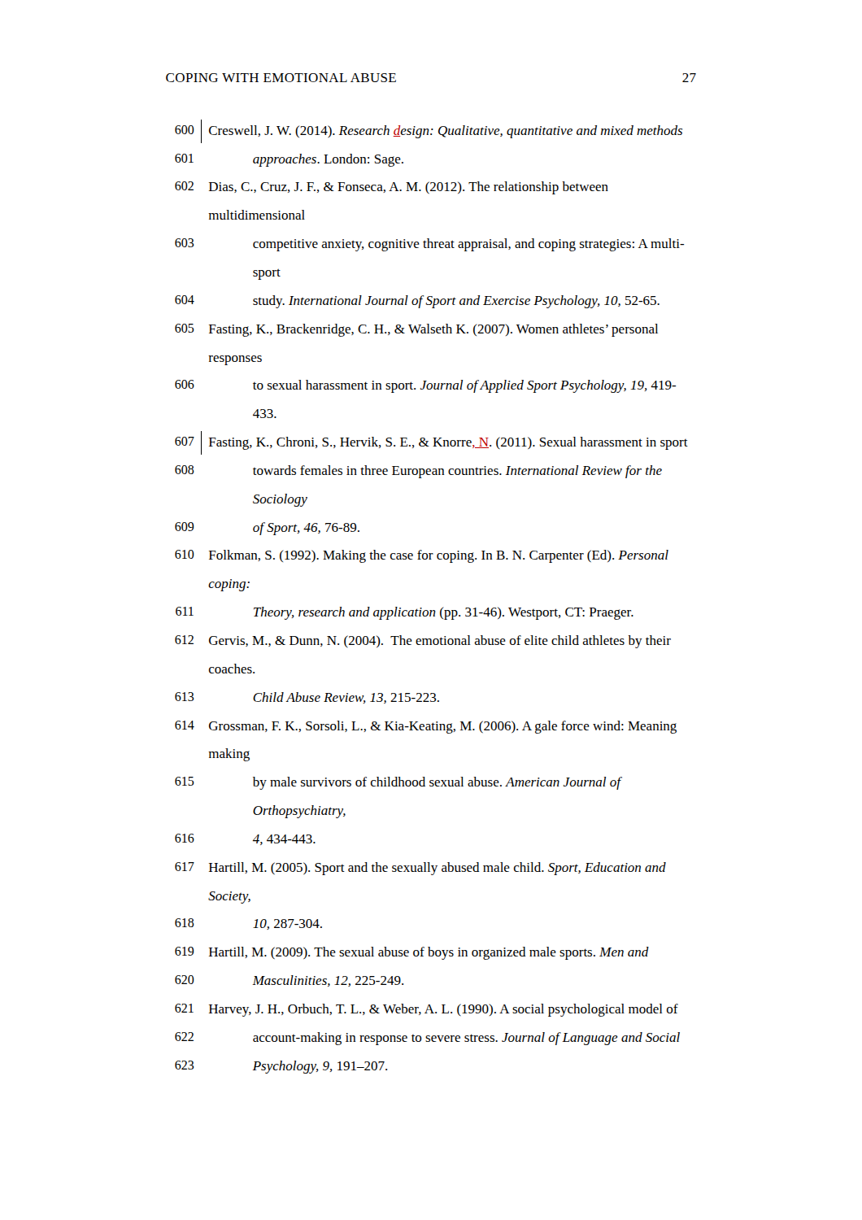Coping with Emotional Abuse 27
Creswell, J. W. (2014). Research design: Qualitative, quantitative and mixed methods
approaches. London: Sage.
Dias, C., Cruz, J. F., & Fonseca, A. M. (2012). The relationship between multidimensional
competitive anxiety, cognitive threat appraisal, and coping strategies: A multi-sport
study. International Journal of Sport and Exercise Psychology, 10, 52-65.
Fasting, K., Brackenridge, C. H., & Walseth K. (2007). Women athletes’ personal responses
to sexual harassment in sport. Journal of Applied Sport Psychology, 19, 419-433.
Fasting, K., Chroni, S., Hervik, S. E., & Knorre, N. (2011). Sexual harassment in sport
towards females in three European countries. International Review for the Sociology
of Sport, 46, 76-89.
Folkman, S. (1992). Making the case for coping. In B. N. Carpenter (Ed). Personal coping:
Theory, research and application (pp. 31-46). Westport, CT: Praeger.
Gervis, M., & Dunn, N. (2004). The emotional abuse of elite child athletes by their coaches.
Child Abuse Review, 13, 215-223.
Grossman, F. K., Sorsoli, L., & Kia-Keating, M. (2006). A gale force wind: Meaning making
by male survivors of childhood sexual abuse. American Journal of Orthopsychiatry,
4, 434-443.
Hartill, M. (2005). Sport and the sexually abused male child. Sport, Education and Society,
10, 287-304.
Hartill, M. (2009). The sexual abuse of boys in organized male sports. Men and
Masculinities, 12, 225-249.
Harvey, J. H., Orbuch, T. L., & Weber, A. L. (1990). A social psychological model of
account-making in response to severe stress. Journal of Language and Social
Psychology, 9, 191–207.